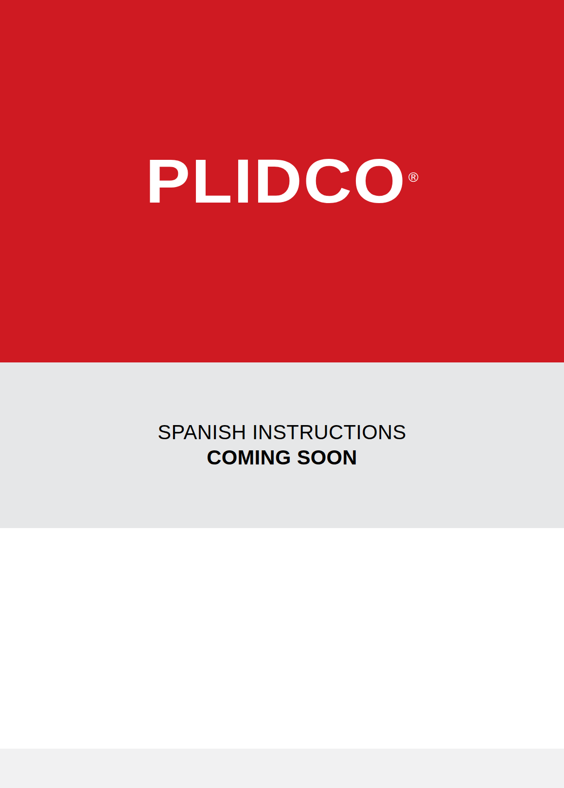PLIDCO®
SPANISH INSTRUCTIONS COMING SOON